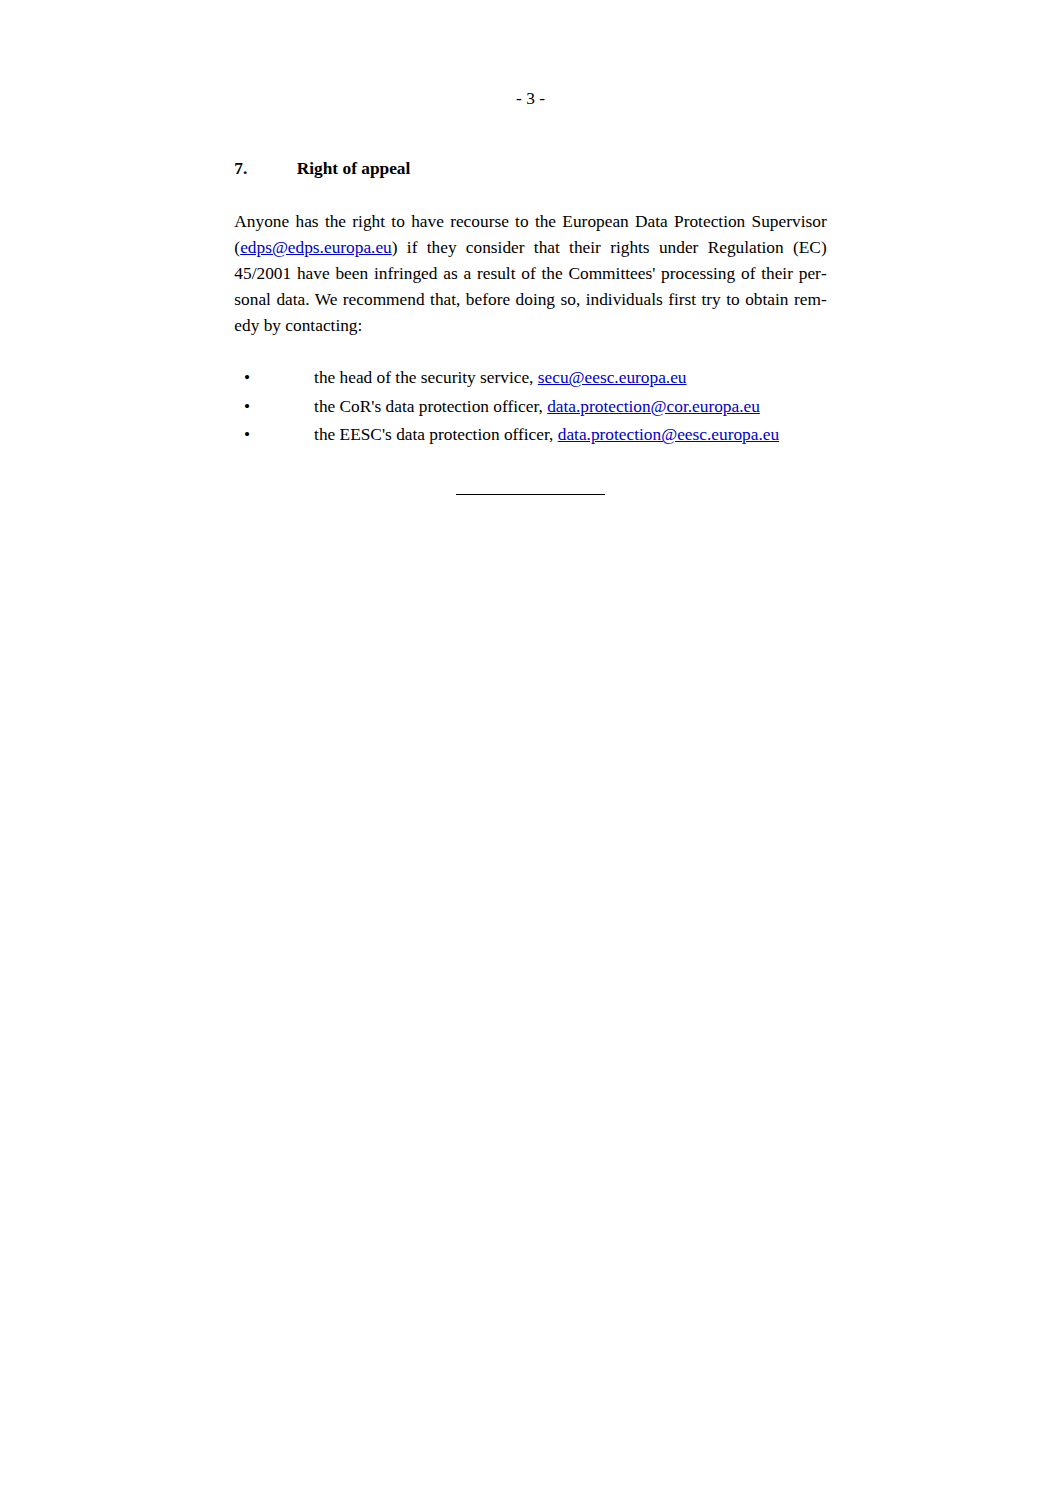- 3 -
7. Right of appeal
Anyone has the right to have recourse to the European Data Protection Supervisor (edps@edps.europa.eu) if they consider that their rights under Regulation (EC) 45/2001 have been infringed as a result of the Committees' processing of their personal data. We recommend that, before doing so, individuals first try to obtain remedy by contacting:
the head of the security service, secu@eesc.europa.eu
the CoR's data protection officer, data.protection@cor.europa.eu
the EESC's data protection officer, data.protection@eesc.europa.eu